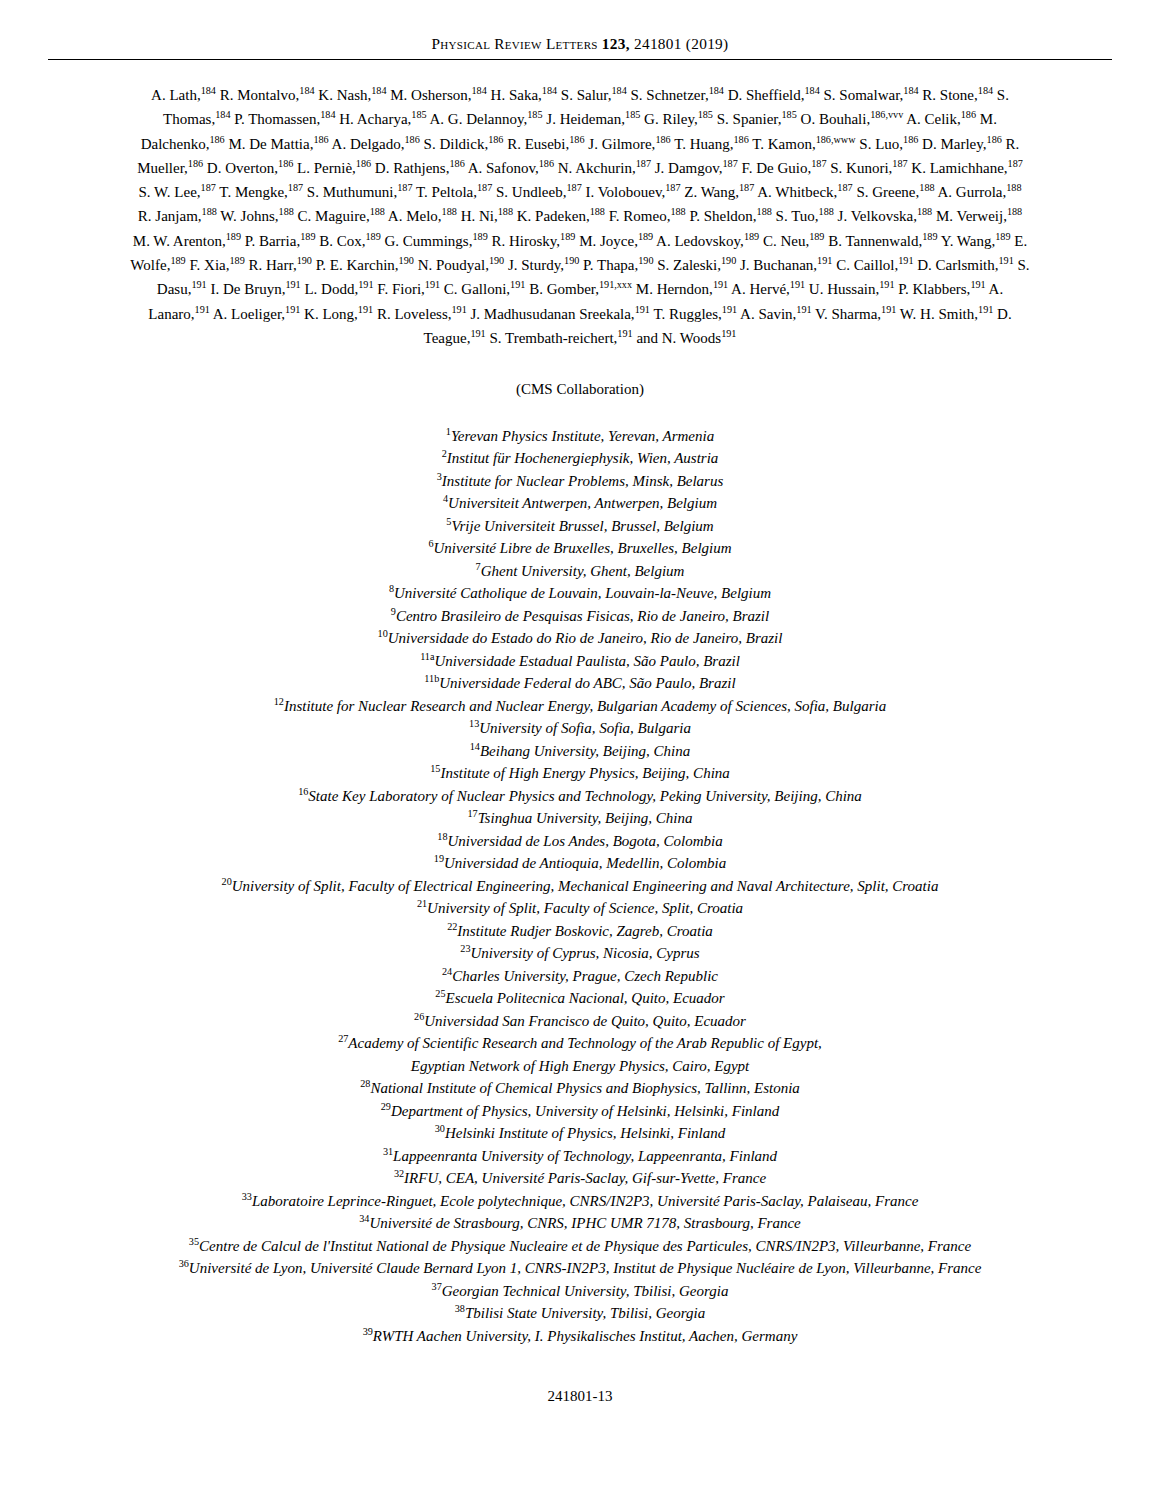Physical Review Letters 123, 241801 (2019)
A. Lath,184 R. Montalvo,184 K. Nash,184 M. Osherson,184 H. Saka,184 S. Salur,184 S. Schnetzer,184 D. Sheffield,184 S. Somalwar,184 R. Stone,184 S. Thomas,184 P. Thomassen,184 H. Acharya,185 A. G. Delannoy,185 J. Heideman,185 G. Riley,185 S. Spanier,185 O. Bouhali,186,vvv A. Celik,186 M. Dalchenko,186 M. De Mattia,186 A. Delgado,186 S. Dildick,186 R. Eusebi,186 J. Gilmore,186 T. Huang,186 T. Kamon,186,www S. Luo,186 D. Marley,186 R. Mueller,186 D. Overton,186 L. Perniè,186 D. Rathjens,186 A. Safonov,186 N. Akchurin,187 J. Damgov,187 F. De Guio,187 S. Kunori,187 K. Lamichhane,187 S. W. Lee,187 T. Mengke,187 S. Muthumuni,187 T. Peltola,187 S. Undleeb,187 I. Volobouev,187 Z. Wang,187 A. Whitbeck,187 S. Greene,188 A. Gurrola,188 R. Janjam,188 W. Johns,188 C. Maguire,188 A. Melo,188 H. Ni,188 K. Padeken,188 F. Romeo,188 P. Sheldon,188 S. Tuo,188 J. Velkovska,188 M. Verweij,188 M. W. Arenton,189 P. Barria,189 B. Cox,189 G. Cummings,189 R. Hirosky,189 M. Joyce,189 A. Ledovskoy,189 C. Neu,189 B. Tannenwald,189 Y. Wang,189 E. Wolfe,189 F. Xia,189 R. Harr,190 P. E. Karchin,190 N. Poudyal,190 J. Sturdy,190 P. Thapa,190 S. Zaleski,190 J. Buchanan,191 C. Caillol,191 D. Carlsmith,191 S. Dasu,191 I. De Bruyn,191 L. Dodd,191 F. Fiori,191 C. Galloni,191 B. Gomber,191,xxx M. Herndon,191 A. Hervé,191 U. Hussain,191 P. Klabbers,191 A. Lanaro,191 A. Loeliger,191 K. Long,191 R. Loveless,191 J. Madhusudanan Sreekala,191 T. Ruggles,191 A. Savin,191 V. Sharma,191 W. H. Smith,191 D. Teague,191 S. Trembath-reichert,191 and N. Woods191
(CMS Collaboration)
1Yerevan Physics Institute, Yerevan, Armenia
2Institut für Hochenergiephysik, Wien, Austria
3Institute for Nuclear Problems, Minsk, Belarus
4Universiteit Antwerpen, Antwerpen, Belgium
5Vrije Universiteit Brussel, Brussel, Belgium
6Université Libre de Bruxelles, Bruxelles, Belgium
7Ghent University, Ghent, Belgium
8Université Catholique de Louvain, Louvain-la-Neuve, Belgium
9Centro Brasileiro de Pesquisas Fisicas, Rio de Janeiro, Brazil
10Universidade do Estado do Rio de Janeiro, Rio de Janeiro, Brazil
11aUniversidade Estadual Paulista, São Paulo, Brazil
11bUniversidade Federal do ABC, São Paulo, Brazil
12Institute for Nuclear Research and Nuclear Energy, Bulgarian Academy of Sciences, Sofia, Bulgaria
13University of Sofia, Sofia, Bulgaria
14Beihang University, Beijing, China
15Institute of High Energy Physics, Beijing, China
16State Key Laboratory of Nuclear Physics and Technology, Peking University, Beijing, China
17Tsinghua University, Beijing, China
18Universidad de Los Andes, Bogota, Colombia
19Universidad de Antioquia, Medellin, Colombia
20University of Split, Faculty of Electrical Engineering, Mechanical Engineering and Naval Architecture, Split, Croatia
21University of Split, Faculty of Science, Split, Croatia
22Institute Rudjer Boskovic, Zagreb, Croatia
23University of Cyprus, Nicosia, Cyprus
24Charles University, Prague, Czech Republic
25Escuela Politecnica Nacional, Quito, Ecuador
26Universidad San Francisco de Quito, Quito, Ecuador
27Academy of Scientific Research and Technology of the Arab Republic of Egypt,
Egyptian Network of High Energy Physics, Cairo, Egypt
28National Institute of Chemical Physics and Biophysics, Tallinn, Estonia
29Department of Physics, University of Helsinki, Helsinki, Finland
30Helsinki Institute of Physics, Helsinki, Finland
31Lappeenranta University of Technology, Lappeenranta, Finland
32IRFU, CEA, Université Paris-Saclay, Gif-sur-Yvette, France
33Laboratoire Leprince-Ringuet, Ecole polytechnique, CNRS/IN2P3, Université Paris-Saclay, Palaiseau, France
34Université de Strasbourg, CNRS, IPHC UMR 7178, Strasbourg, France
35Centre de Calcul de l'Institut National de Physique Nucleaire et de Physique des Particules, CNRS/IN2P3, Villeurbanne, France
36Université de Lyon, Université Claude Bernard Lyon 1, CNRS-IN2P3, Institut de Physique Nucléaire de Lyon, Villeurbanne, France
37Georgian Technical University, Tbilisi, Georgia
38Tbilisi State University, Tbilisi, Georgia
39RWTH Aachen University, I. Physikalisches Institut, Aachen, Germany
241801-13